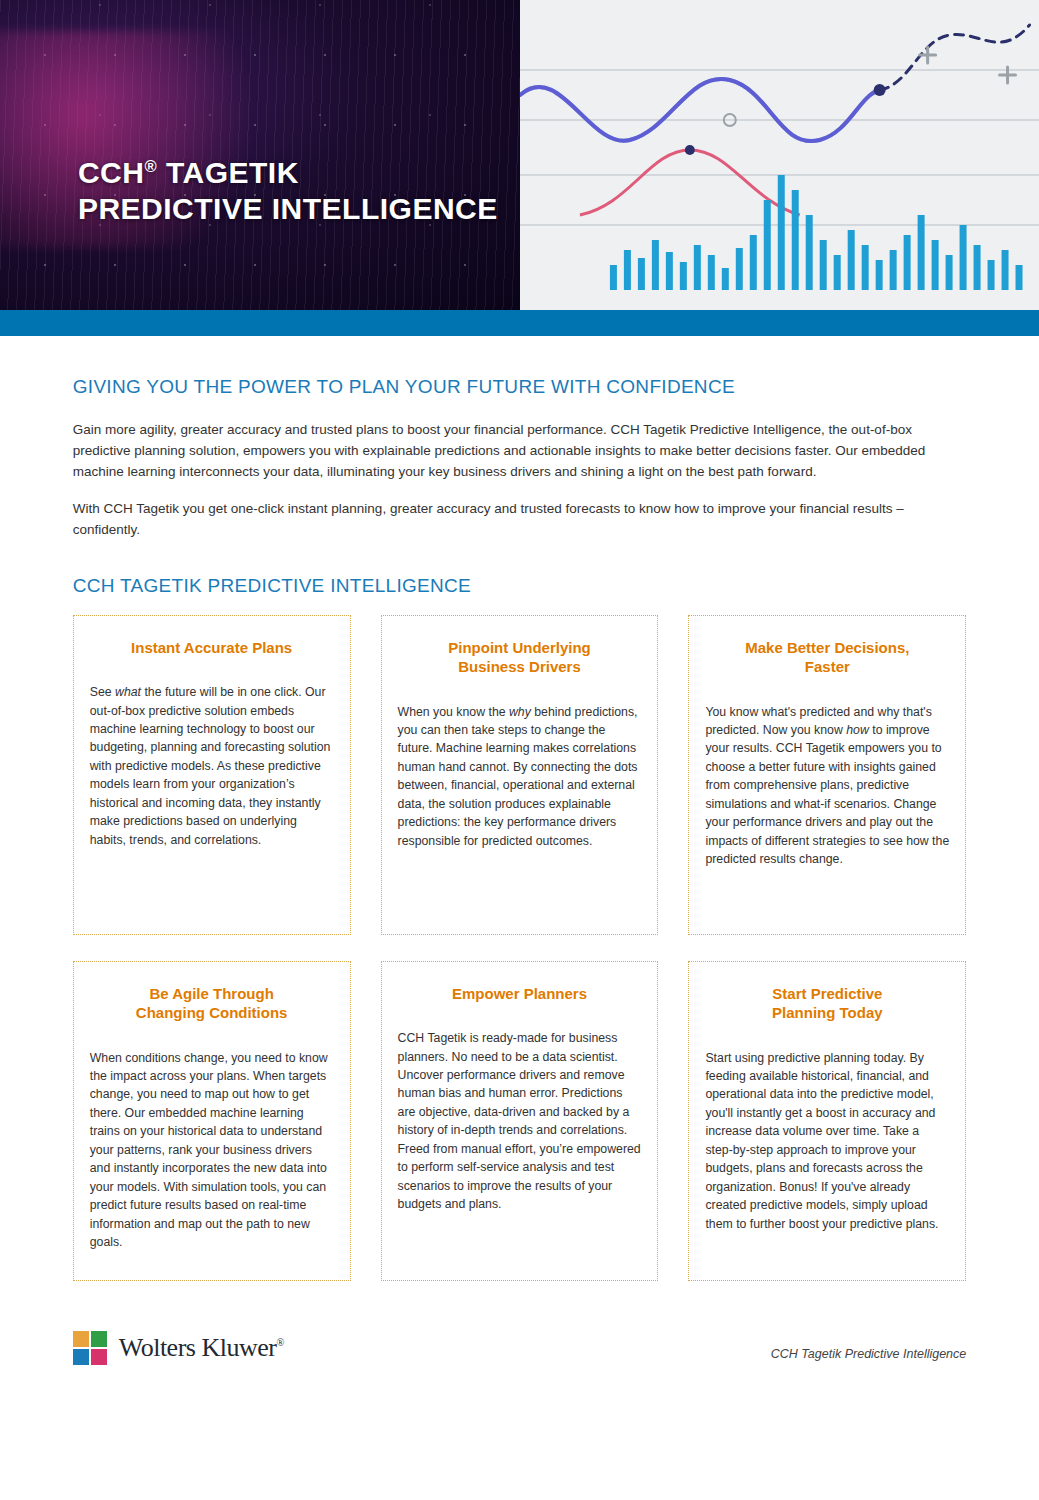CCH® TAGETIK
PREDICTIVE INTELLIGENCE
GIVING YOU THE POWER TO PLAN YOUR FUTURE WITH CONFIDENCE
Gain more agility, greater accuracy and trusted plans to boost your financial performance. CCH Tagetik Predictive Intelligence, the out-of-box predictive planning solution, empowers you with explainable predictions and actionable insights to make better decisions faster. Our embedded machine learning interconnects your data, illuminating your key business drivers and shining a light on the best path forward.
With CCH Tagetik you get one-click instant planning, greater accuracy and trusted forecasts to know how to improve your financial results – confidently.
CCH TAGETIK PREDICTIVE INTELLIGENCE
Instant Accurate Plans
See what the future will be in one click. Our out-of-box predictive solution embeds machine learning technology to boost our budgeting, planning and forecasting solution with predictive models. As these predictive models learn from your organization’s historical and incoming data, they instantly make predictions based on underlying habits, trends, and correlations.
Pinpoint Underlying
Business Drivers
When you know the why behind predictions, you can then take steps to change the future. Machine learning makes correlations human hand cannot. By connecting the dots between, financial, operational and external data, the solution produces explainable predictions: the key performance drivers responsible for predicted outcomes.
Make Better Decisions,
Faster
You know what's predicted and why that's predicted. Now you know how to improve your results. CCH Tagetik empowers you to choose a better future with insights gained from comprehensive plans, predictive simulations and what-if scenarios. Change your performance drivers and play out the impacts of different strategies to see how the predicted results change.
Be Agile Through
Changing Conditions
When conditions change, you need to know the impact across your plans. When targets change, you need to map out how to get there. Our embedded machine learning trains on your historical data to understand your patterns, rank your business drivers and instantly incorporates the new data into your models. With simulation tools, you can predict future results based on real-time information and map out the path to new goals.
Empower Planners
CCH Tagetik is ready-made for business planners. No need to be a data scientist. Uncover performance drivers and remove human bias and human error. Predictions are objective, data-driven and backed by a history of in-depth trends and correlations. Freed from manual effort, you’re empowered to perform self-service analysis and test scenarios to improve the results of your budgets and plans.
Start Predictive
Planning Today
Start using predictive planning today. By feeding available historical, financial, and operational data into the predictive model, you'll instantly get a boost in accuracy and increase data volume over time. Take a step-by-step approach to improve your budgets, plans and forecasts across the organization. Bonus! If you've already created predictive models, simply upload them to further boost your predictive plans.
Wolters Kluwer®
CCH Tagetik Predictive Intelligence